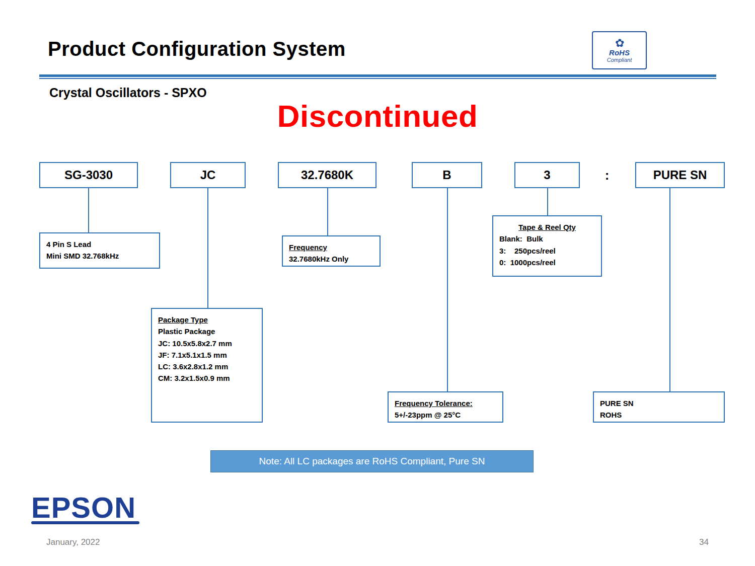Product Configuration System
✿ RoHS Compliant
Crystal Oscillators - SPXO
Discontinued
SG-3030
JC
32.7680K
B
3
:
PURE SN
4 Pin S Lead
Mini SMD 32.768kHz
Package Type
Plastic Package
JC: 10.5x5.8x2.7 mm
JF: 7.1x5.1x1.5 mm
LC: 3.6x2.8x1.2 mm
CM: 3.2x1.5x0.9 mm
Frequency
32.7680kHz Only
Frequency Tolerance:
5+/-23ppm @ 25°C
Tape & Reel Qty
Blank: Bulk
3: 250pcs/reel
0: 1000pcs/reel
PURE SN
ROHS
Note: All LC packages are RoHS Compliant, Pure SN
EPSON
January, 2022
34